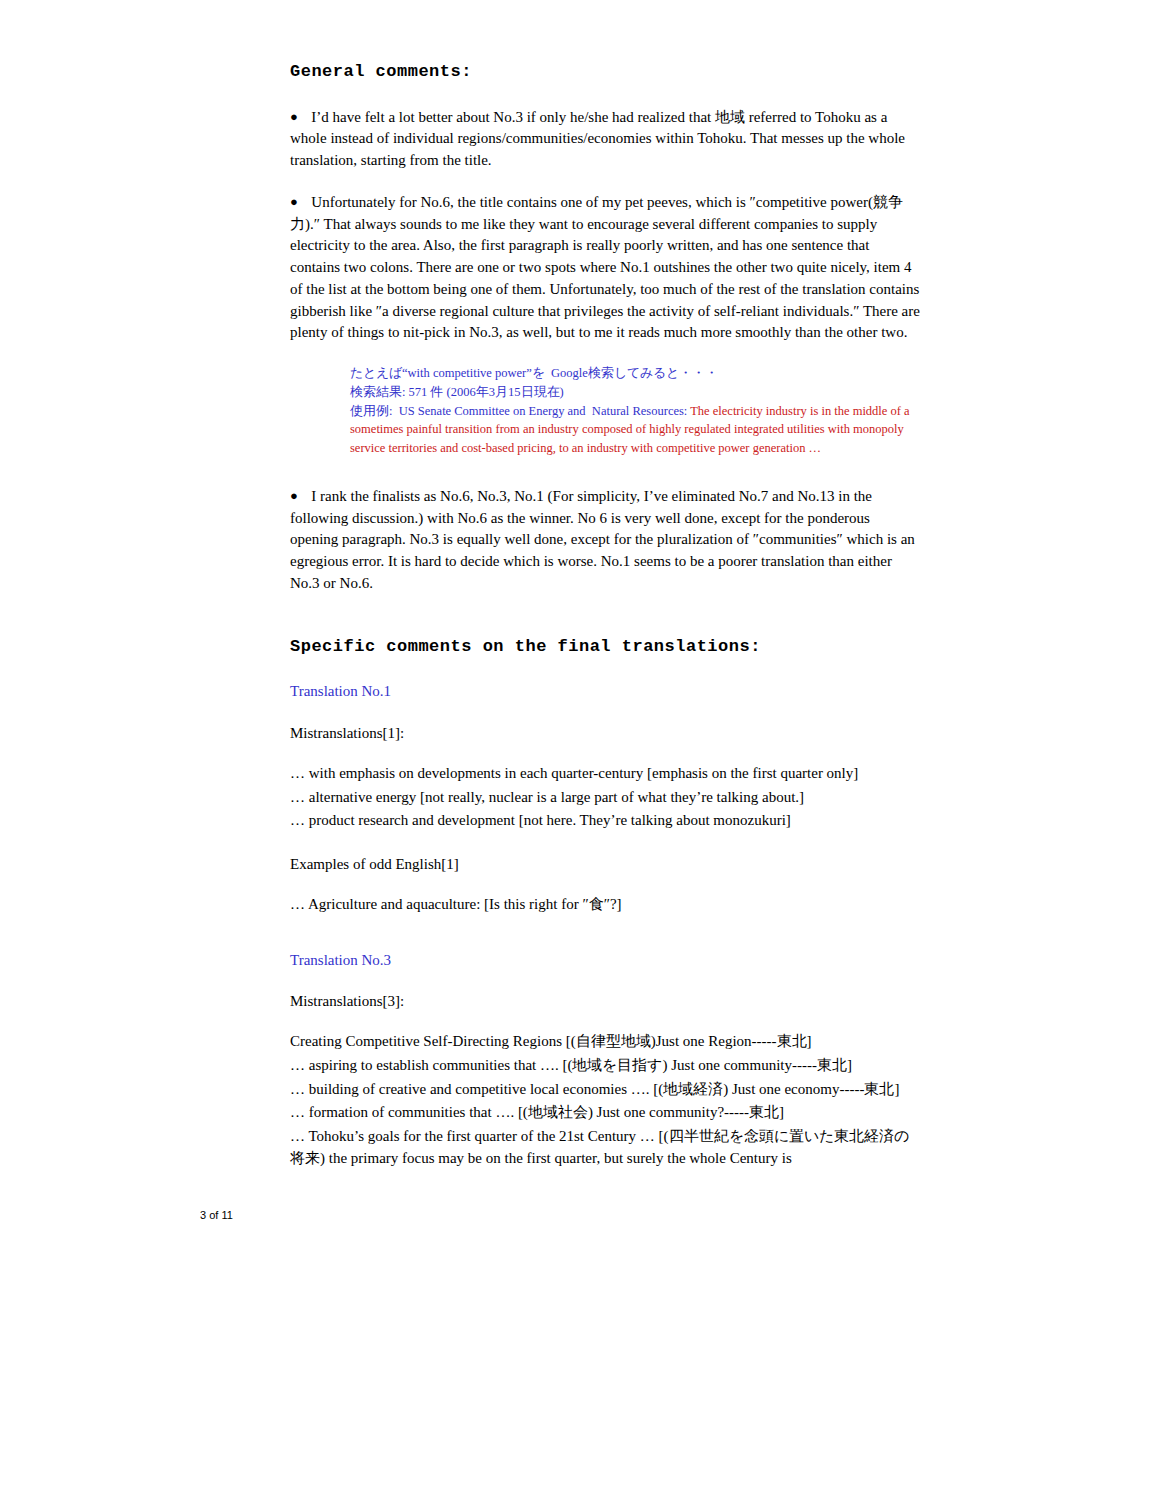General comments:
● I’d have felt a lot better about No.3 if only he/she had realized that 地域 referred to Tohoku as a whole instead of individual regions/communities/economies within Tohoku. That messes up the whole translation, starting from the title.
● Unfortunately for No.6, the title contains one of my pet peeves, which is ″competitive power(競争力).″ That always sounds to me like they want to encourage several different companies to supply electricity to the area. Also, the first paragraph is really poorly written, and has one sentence that contains two colons. There are one or two spots where No.1 outshines the other two quite nicely, item 4 of the list at the bottom being one of them. Unfortunately, too much of the rest of the translation contains gibberish like ″a diverse regional culture that privileges the activity of self-reliant individuals.″ There are plenty of things to nit-pick in No.3, as well, but to me it reads much more smoothly than the other two.
たとえば“with competitive power”を Google検索してみると・・・
検索結果: 571 件 (2006年3月15日現在)
使用例: US Senate Committee on Energy and Natural Resources: The electricity industry is in the middle of a sometimes painful transition from an industry composed of highly regulated integrated utilities with monopoly service territories and cost-based pricing, to an industry with competitive power generation …
● I rank the finalists as No.6, No.3, No.1 (For simplicity, I’ve eliminated No.7 and No.13 in the following discussion.) with No.6 as the winner. No 6 is very well done, except for the ponderous opening paragraph. No.3 is equally well done, except for the pluralization of ″communities″ which is an egregious error. It is hard to decide which is worse. No.1 seems to be a poorer translation than either No.3 or No.6.
Specific comments on the final translations:
Translation No.1
Mistranslations[1]:
… with emphasis on developments in each quarter-century [emphasis on the first quarter only]
… alternative energy [not really, nuclear is a large part of what they’re talking about.]
… product research and development [not here. They’re talking about monozukuri]
Examples of odd English[1]
… Agriculture and aquaculture: [Is this right for ″食″?]
Translation No.3
Mistranslations[3]:
Creating Competitive Self-Directing Regions [(自律型地域)Just one Region-----東北]
… aspiring to establish communities that …. [(地域を目指す) Just one community-----東北]
… building of creative and competitive local economies …. [(地域経済) Just one economy-----東北]
… formation of communities that …. [(地域社会) Just one community?-----東北]
… Tohoku’s goals for the first quarter of the 21st Century … [(四半世紀を念頭に置いた東北経済の将来) the primary focus may be on the first quarter, but surely the whole Century is
3 of 11